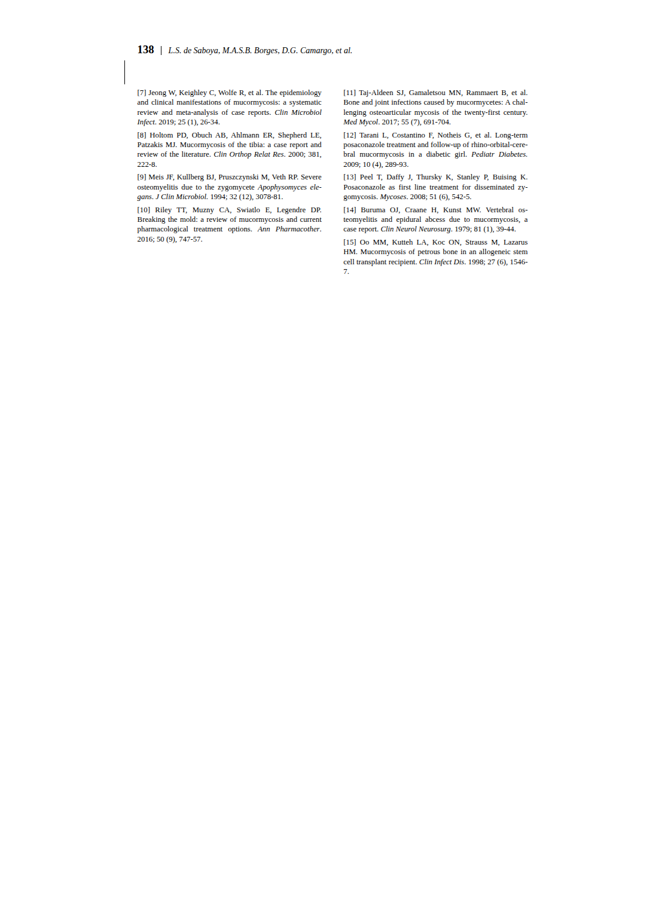138 L.S. de Saboya, M.A.S.B. Borges, D.G. Camargo, et al.
[7] Jeong W, Keighley C, Wolfe R, et al. The epidemiology and clinical manifestations of mucormycosis: a systematic review and meta-analysis of case reports. Clin Microbiol Infect. 2019; 25 (1), 26-34.
[8] Holtom PD, Obuch AB, Ahlmann ER, Shepherd LE, Patzakis MJ. Mucormycosis of the tibia: a case report and review of the literature. Clin Orthop Relat Res. 2000; 381, 222-8.
[9] Meis JF, Kullberg BJ, Pruszczynski M, Veth RP. Severe osteomyelitis due to the zygomycete Apophysomyces elegans. J Clin Microbiol. 1994; 32 (12), 3078-81.
[10] Riley TT, Muzny CA, Swiatlo E, Legendre DP. Breaking the mold: a review of mucormycosis and current pharmacological treatment options. Ann Pharmacother. 2016; 50 (9), 747-57.
[11] Taj-Aldeen SJ, Gamaletsou MN, Rammaert B, et al. Bone and joint infections caused by mucormycetes: A challenging osteoarticular mycosis of the twenty-first century. Med Mycol. 2017; 55 (7), 691-704.
[12] Tarani L, Costantino F, Notheis G, et al. Long-term posaconazole treatment and follow-up of rhino-orbital-cerebral mucormycosis in a diabetic girl. Pediatr Diabetes. 2009; 10 (4), 289-93.
[13] Peel T, Daffy J, Thursky K, Stanley P, Buising K. Posaconazole as first line treatment for disseminated zygomycosis. Mycoses. 2008; 51 (6), 542-5.
[14] Buruma OJ, Craane H, Kunst MW. Vertebral osteomyelitis and epidural abcess due to mucormycosis, a case report. Clin Neurol Neurosurg. 1979; 81 (1), 39-44.
[15] Oo MM, Kutteh LA, Koc ON, Strauss M, Lazarus HM. Mucormycosis of petrous bone in an allogeneic stem cell transplant recipient. Clin Infect Dis. 1998; 27 (6), 1546-7.